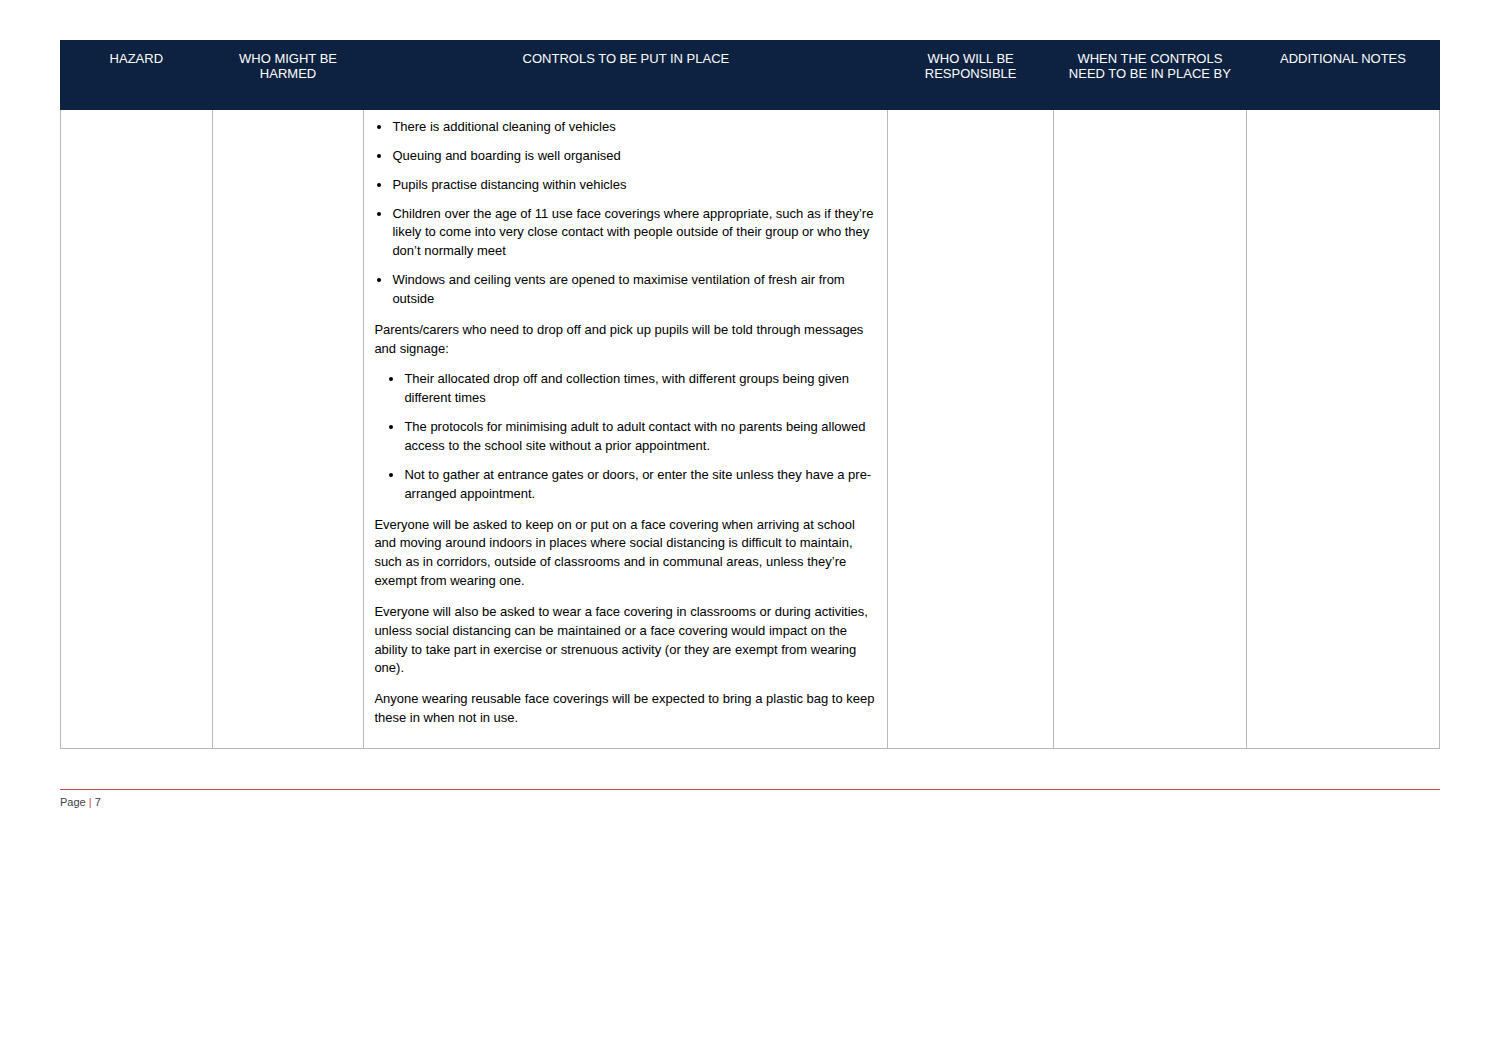| HAZARD | WHO MIGHT BE HARMED | CONTROLS TO BE PUT IN PLACE | WHO WILL BE RESPONSIBLE | WHEN THE CONTROLS NEED TO BE IN PLACE BY | ADDITIONAL NOTES |
| --- | --- | --- | --- | --- | --- |
| | | There is additional cleaning of vehicles Queuing and boarding is well organised Pupils practise distancing within vehicles Children over the age of 11 use face coverings where appropriate, such as if they’re likely to come into very close contact with people outside of their group or who they don’t normally meet Windows and ceiling vents are opened to maximise ventilation of fresh air from outside Parents/carers who need to drop off and pick up pupils will be told through messages and signage: Their allocated drop off and collection times, with different groups being given different times The protocols for minimising adult to adult contact with no parents being allowed access to the school site without a prior appointment. Not to gather at entrance gates or doors, or enter the site unless they have a pre-arranged appointment. Everyone will be asked to keep on or put on a face covering when arriving at school and moving around indoors in places where social distancing is difficult to maintain, such as in corridors, outside of classrooms and in communal areas, unless they’re exempt from wearing one. Everyone will also be asked to wear a face covering in classrooms or during activities, unless social distancing can be maintained or a face covering would impact on the ability to take part in exercise or strenuous activity (or they are exempt from wearing one). Anyone wearing reusable face coverings will be expected to bring a plastic bag to keep these in when not in use. | | | |
Page | 7